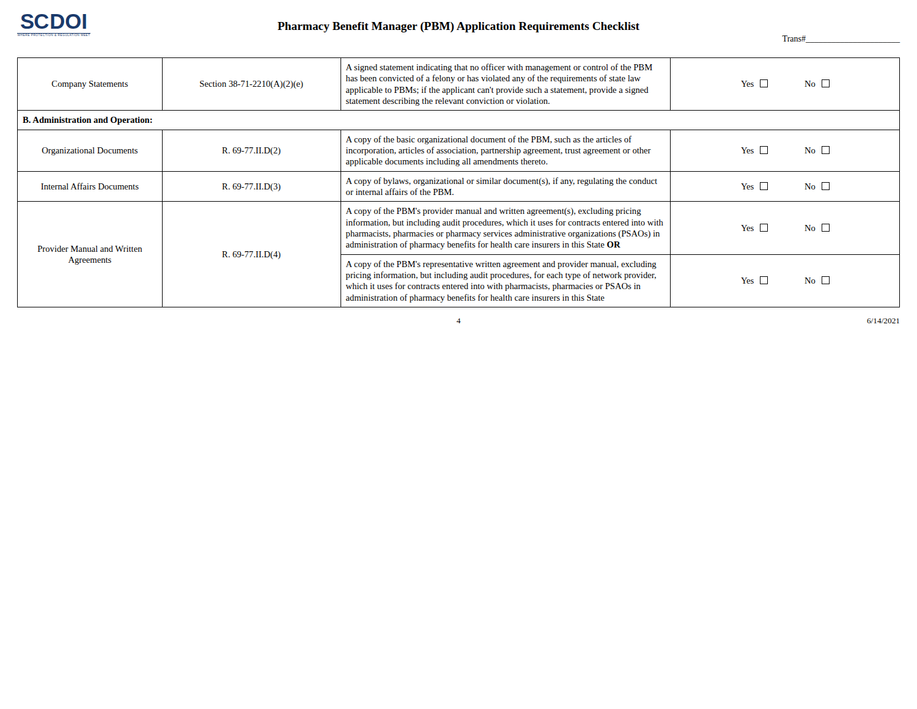SC DOI
WHERE PROTECTION & REGULATION MEET
Pharmacy Benefit Manager (PBM) Application Requirements Checklist
Trans#______________________
| Company Statements | Section 38-71-2210(A)(2)(e) | A signed statement indicating that no officer with management or control of the PBM has been convicted of a felony or has violated any of the requirements of state law applicable to PBMs; if the applicant can't provide such a statement, provide a signed statement describing the relevant conviction or violation. | Yes No |
| B. Administration and Operation: |
| Organizational Documents | R. 69-77.II.D(2) | A copy of the basic organizational document of the PBM, such as the articles of incorporation, articles of association, partnership agreement, trust agreement or other applicable documents including all amendments thereto. | Yes No |
| Internal Affairs Documents | R. 69-77.II.D(3) | A copy of bylaws, organizational or similar document(s), if any, regulating the conduct or internal affairs of the PBM. | Yes No |
| Provider Manual and Written Agreements | R. 69-77.II.D(4) | A copy of the PBM's provider manual and written agreement(s), excluding pricing information, but including audit procedures, which it uses for contracts entered into with pharmacists, pharmacies or pharmacy services administrative organizations (PSAOs) in administration of pharmacy benefits for health care insurers in this State OR | Yes No |
| A copy of the PBM's representative written agreement and provider manual, excluding pricing information, but including audit procedures, for each type of network provider, which it uses for contracts entered into with pharmacists, pharmacies or PSAOs in administration of pharmacy benefits for health care insurers in this State | Yes No |
4
6/14/2021